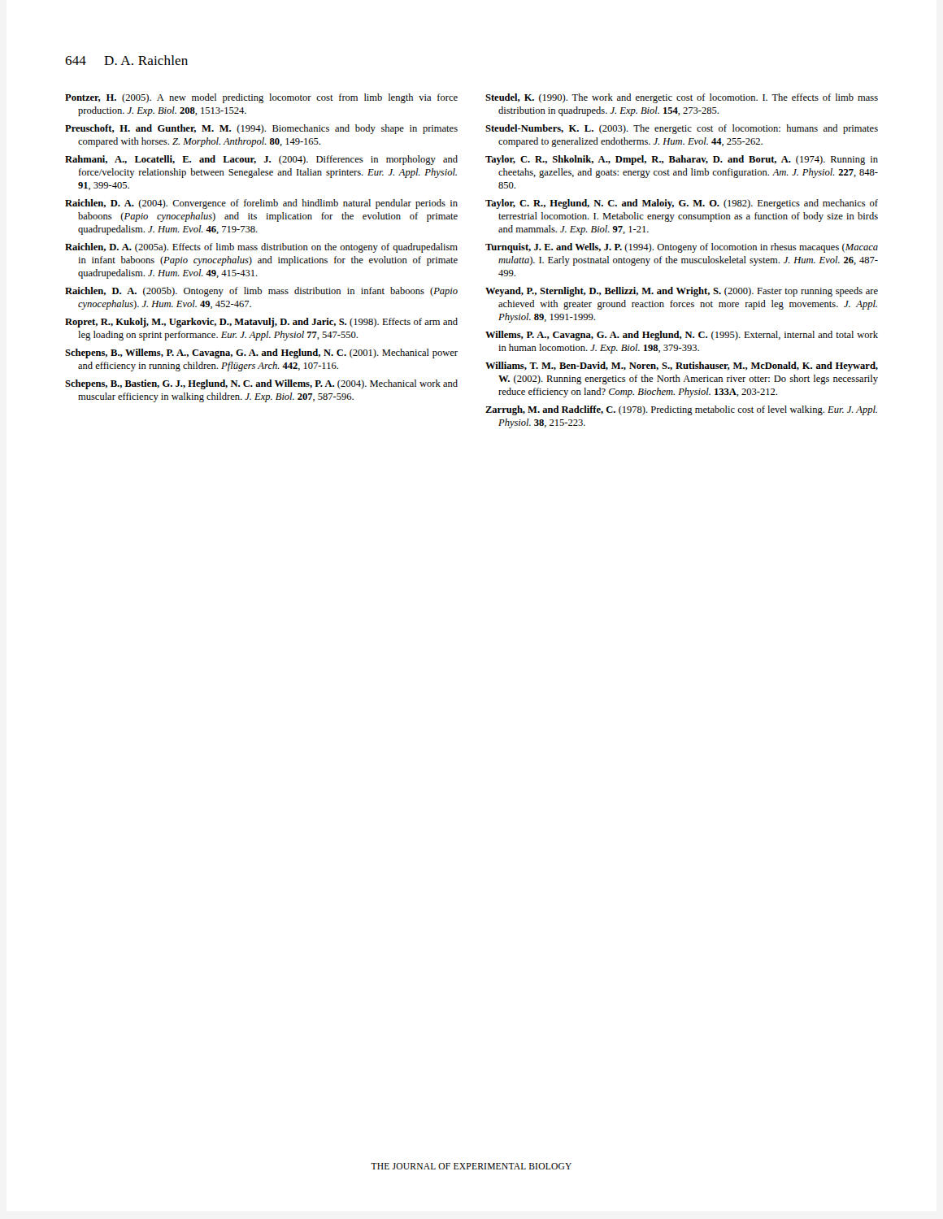644 D. A. Raichlen
Pontzer, H. (2005). A new model predicting locomotor cost from limb length via force production. J. Exp. Biol. 208, 1513-1524.
Preuschoft, H. and Gunther, M. M. (1994). Biomechanics and body shape in primates compared with horses. Z. Morphol. Anthropol. 80, 149-165.
Rahmani, A., Locatelli, E. and Lacour, J. (2004). Differences in morphology and force/velocity relationship between Senegalese and Italian sprinters. Eur. J. Appl. Physiol. 91, 399-405.
Raichlen, D. A. (2004). Convergence of forelimb and hindlimb natural pendular periods in baboons (Papio cynocephalus) and its implication for the evolution of primate quadrupedalism. J. Hum. Evol. 46, 719-738.
Raichlen, D. A. (2005a). Effects of limb mass distribution on the ontogeny of quadrupedalism in infant baboons (Papio cynocephalus) and implications for the evolution of primate quadrupedalism. J. Hum. Evol. 49, 415-431.
Raichlen, D. A. (2005b). Ontogeny of limb mass distribution in infant baboons (Papio cynocephalus). J. Hum. Evol. 49, 452-467.
Ropret, R., Kukolj, M., Ugarkovic, D., Matavulj, D. and Jaric, S. (1998). Effects of arm and leg loading on sprint performance. Eur. J. Appl. Physiol 77, 547-550.
Schepens, B., Willems, P. A., Cavagna, G. A. and Heglund, N. C. (2001). Mechanical power and efficiency in running children. Pflügers Arch. 442, 107-116.
Schepens, B., Bastien, G. J., Heglund, N. C. and Willems, P. A. (2004). Mechanical work and muscular efficiency in walking children. J. Exp. Biol. 207, 587-596.
Steudel, K. (1990). The work and energetic cost of locomotion. I. The effects of limb mass distribution in quadrupeds. J. Exp. Biol. 154, 273-285.
Steudel-Numbers, K. L. (2003). The energetic cost of locomotion: humans and primates compared to generalized endotherms. J. Hum. Evol. 44, 255-262.
Taylor, C. R., Shkolnik, A., Dmpel, R., Baharav, D. and Borut, A. (1974). Running in cheetahs, gazelles, and goats: energy cost and limb configuration. Am. J. Physiol. 227, 848-850.
Taylor, C. R., Heglund, N. C. and Maloiy, G. M. O. (1982). Energetics and mechanics of terrestrial locomotion. I. Metabolic energy consumption as a function of body size in birds and mammals. J. Exp. Biol. 97, 1-21.
Turnquist, J. E. and Wells, J. P. (1994). Ontogeny of locomotion in rhesus macaques (Macaca mulatta). I. Early postnatal ontogeny of the musculoskeletal system. J. Hum. Evol. 26, 487-499.
Weyand, P., Sternlight, D., Bellizzi, M. and Wright, S. (2000). Faster top running speeds are achieved with greater ground reaction forces not more rapid leg movements. J. Appl. Physiol. 89, 1991-1999.
Willems, P. A., Cavagna, G. A. and Heglund, N. C. (1995). External, internal and total work in human locomotion. J. Exp. Biol. 198, 379-393.
Williams, T. M., Ben-David, M., Noren, S., Rutishauser, M., McDonald, K. and Heyward, W. (2002). Running energetics of the North American river otter: Do short legs necessarily reduce efficiency on land? Comp. Biochem. Physiol. 133A, 203-212.
Zarrugh, M. and Radcliffe, C. (1978). Predicting metabolic cost of level walking. Eur. J. Appl. Physiol. 38, 215-223.
THE JOURNAL OF EXPERIMENTAL BIOLOGY